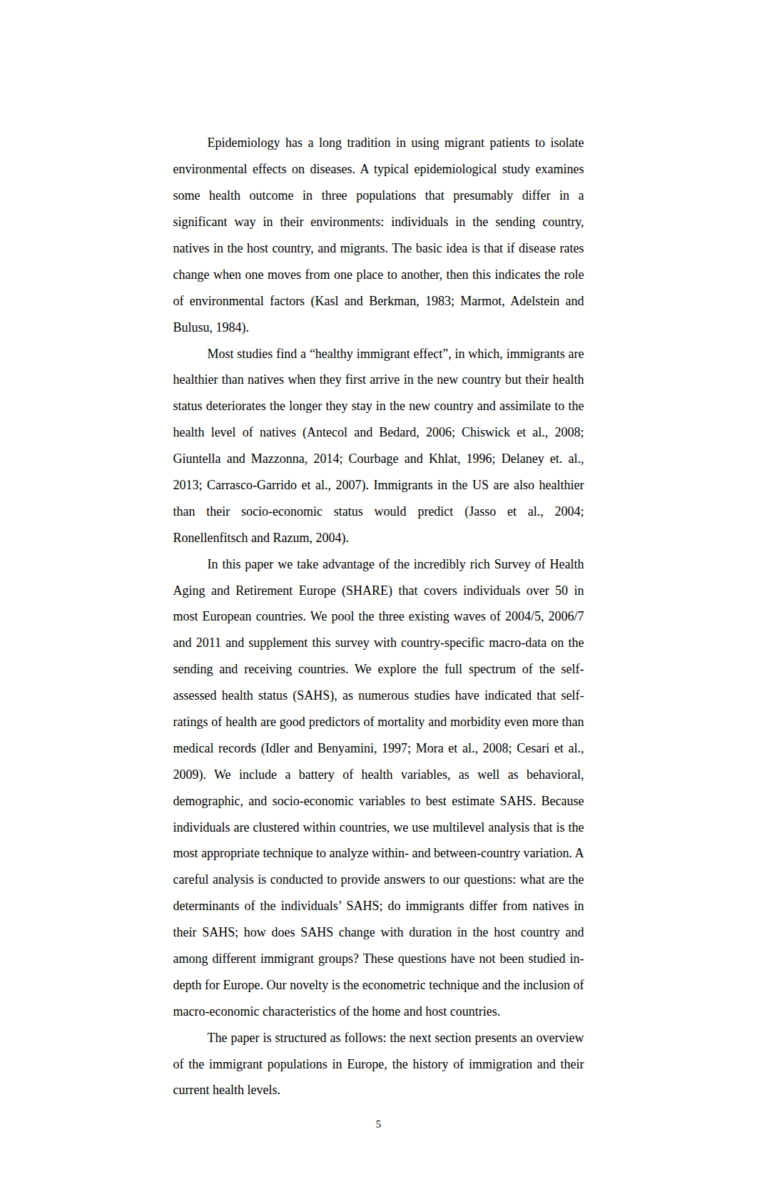Epidemiology has a long tradition in using migrant patients to isolate environmental effects on diseases. A typical epidemiological study examines some health outcome in three populations that presumably differ in a significant way in their environments: individuals in the sending country, natives in the host country, and migrants. The basic idea is that if disease rates change when one moves from one place to another, then this indicates the role of environmental factors (Kasl and Berkman, 1983; Marmot, Adelstein and Bulusu, 1984).
Most studies find a “healthy immigrant effect”, in which, immigrants are healthier than natives when they first arrive in the new country but their health status deteriorates the longer they stay in the new country and assimilate to the health level of natives (Antecol and Bedard, 2006; Chiswick et al., 2008; Giuntella and Mazzonna, 2014; Courbage and Khlat, 1996; Delaney et. al., 2013; Carrasco-Garrido et al., 2007). Immigrants in the US are also healthier than their socio-economic status would predict (Jasso et al., 2004; Ronellenfitsch and Razum, 2004).
In this paper we take advantage of the incredibly rich Survey of Health Aging and Retirement Europe (SHARE) that covers individuals over 50 in most European countries. We pool the three existing waves of 2004/5, 2006/7 and 2011 and supplement this survey with country-specific macro-data on the sending and receiving countries. We explore the full spectrum of the self-assessed health status (SAHS), as numerous studies have indicated that self-ratings of health are good predictors of mortality and morbidity even more than medical records (Idler and Benyamini, 1997; Mora et al., 2008; Cesari et al., 2009). We include a battery of health variables, as well as behavioral, demographic, and socio-economic variables to best estimate SAHS. Because individuals are clustered within countries, we use multilevel analysis that is the most appropriate technique to analyze within- and between-country variation. A careful analysis is conducted to provide answers to our questions: what are the determinants of the individuals’ SAHS; do immigrants differ from natives in their SAHS; how does SAHS change with duration in the host country and among different immigrant groups? These questions have not been studied in-depth for Europe. Our novelty is the econometric technique and the inclusion of macro-economic characteristics of the home and host countries.
The paper is structured as follows: the next section presents an overview of the immigrant populations in Europe, the history of immigration and their current health levels.
5